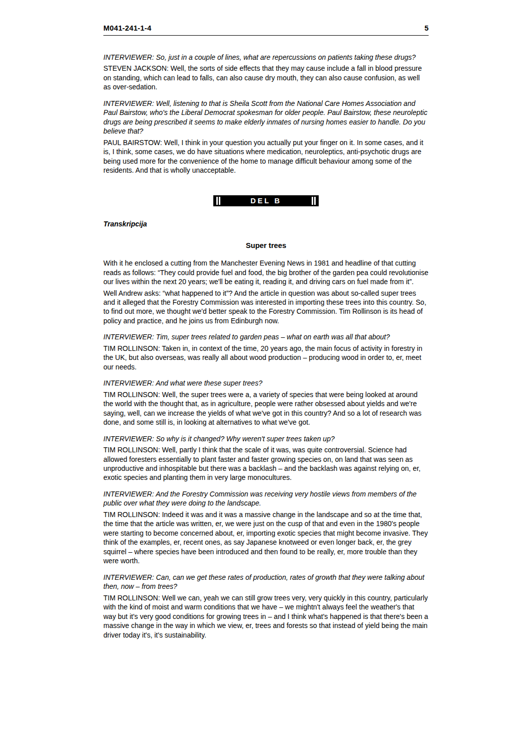M041-241-1-4 5
INTERVIEWER: So, just in a couple of lines, what are repercussions on patients taking these drugs?
STEVEN JACKSON: Well, the sorts of side effects that they may cause include a fall in blood pressure on standing, which can lead to falls, can also cause dry mouth, they can also cause confusion, as well as over-sedation.
INTERVIEWER: Well, listening to that is Sheila Scott from the National Care Homes Association and Paul Bairstow, who's the Liberal Democrat spokesman for older people. Paul Bairstow, these neuroleptic drugs are being prescribed it seems to make elderly inmates of nursing homes easier to handle. Do you believe that?
PAUL BAIRSTOW: Well, I think in your question you actually put your finger on it. In some cases, and it is, I think, some cases, we do have situations where medication, neuroleptics, anti-psychotic drugs are being used more for the convenience of the home to manage difficult behaviour among some of the residents. And that is wholly unacceptable.
DEL B
Transkripcija
Super trees
With it he enclosed a cutting from the Manchester Evening News in 1981 and headline of that cutting reads as follows: “They could provide fuel and food, the big brother of the garden pea could revolutionise our lives within the next 20 years; we'll be eating it, reading it, and driving cars on fuel made from it”.
Well Andrew asks: “what happened to it”? And the article in question was about so-called super trees and it alleged that the Forestry Commission was interested in importing these trees into this country. So, to find out more, we thought we'd better speak to the Forestry Commission. Tim Rollinson is its head of policy and practice, and he joins us from Edinburgh now.
INTERVIEWER: Tim, super trees related to garden peas – what on earth was all that about?
TIM ROLLINSON: Taken in, in context of the time, 20 years ago, the main focus of activity in forestry in the UK, but also overseas, was really all about wood production – producing wood in order to, er, meet our needs.
INTERVIEWER: And what were these super trees?
TIM ROLLINSON: Well, the super trees were a, a variety of species that were being looked at around the world with the thought that, as in agriculture, people were rather obsessed about yields and we're saying, well, can we increase the yields of what we've got in this country? And so a lot of research was done, and some still is, in looking at alternatives to what we've got.
INTERVIEWER: So why is it changed? Why weren't super trees taken up?
TIM ROLLINSON: Well, partly I think that the scale of it was, was quite controversial. Science had allowed foresters essentially to plant faster and faster growing species on, on land that was seen as unproductive and inhospitable but there was a backlash – and the backlash was against relying on, er, exotic species and planting them in very large monocultures.
INTERVIEWER: And the Forestry Commission was receiving very hostile views from members of the public over what they were doing to the landscape.
TIM ROLLINSON: Indeed it was and it was a massive change in the landscape and so at the time that, the time that the article was written, er, we were just on the cusp of that and even in the 1980's people were starting to become concerned about, er, importing exotic species that might become invasive. They think of the examples, er, recent ones, as say Japanese knotweed or even longer back, er, the grey squirrel – where species have been introduced and then found to be really, er, more trouble than they were worth.
INTERVIEWER: Can, can we get these rates of production, rates of growth that they were talking about then, now – from trees?
TIM ROLLINSON: Well we can, yeah we can still grow trees very, very quickly in this country, particularly with the kind of moist and warm conditions that we have – we mightn't always feel the weather's that way but it's very good conditions for growing trees in – and I think what's happened is that there's been a massive change in the way in which we view, er, trees and forests so that instead of yield being the main driver today it's, it's sustainability.